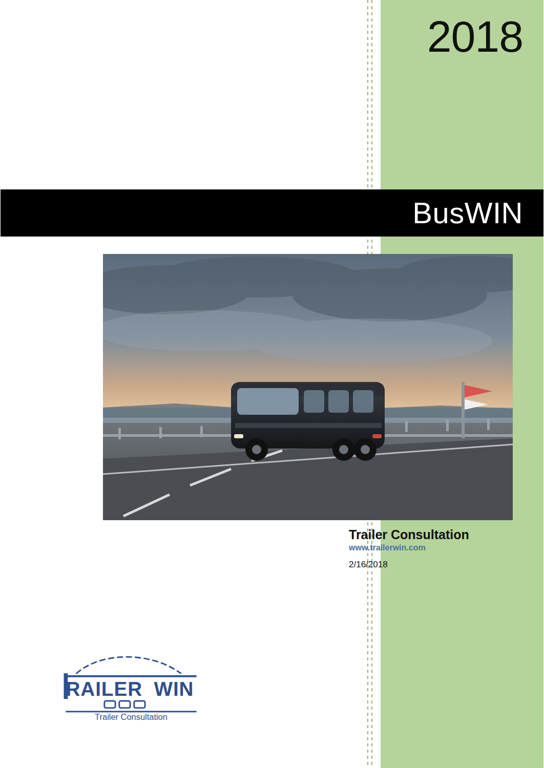2018
BusWIN
Trailer Consultation
www.trailerwin.com
2/16/2018
RAILER WIN Trailer Consultation